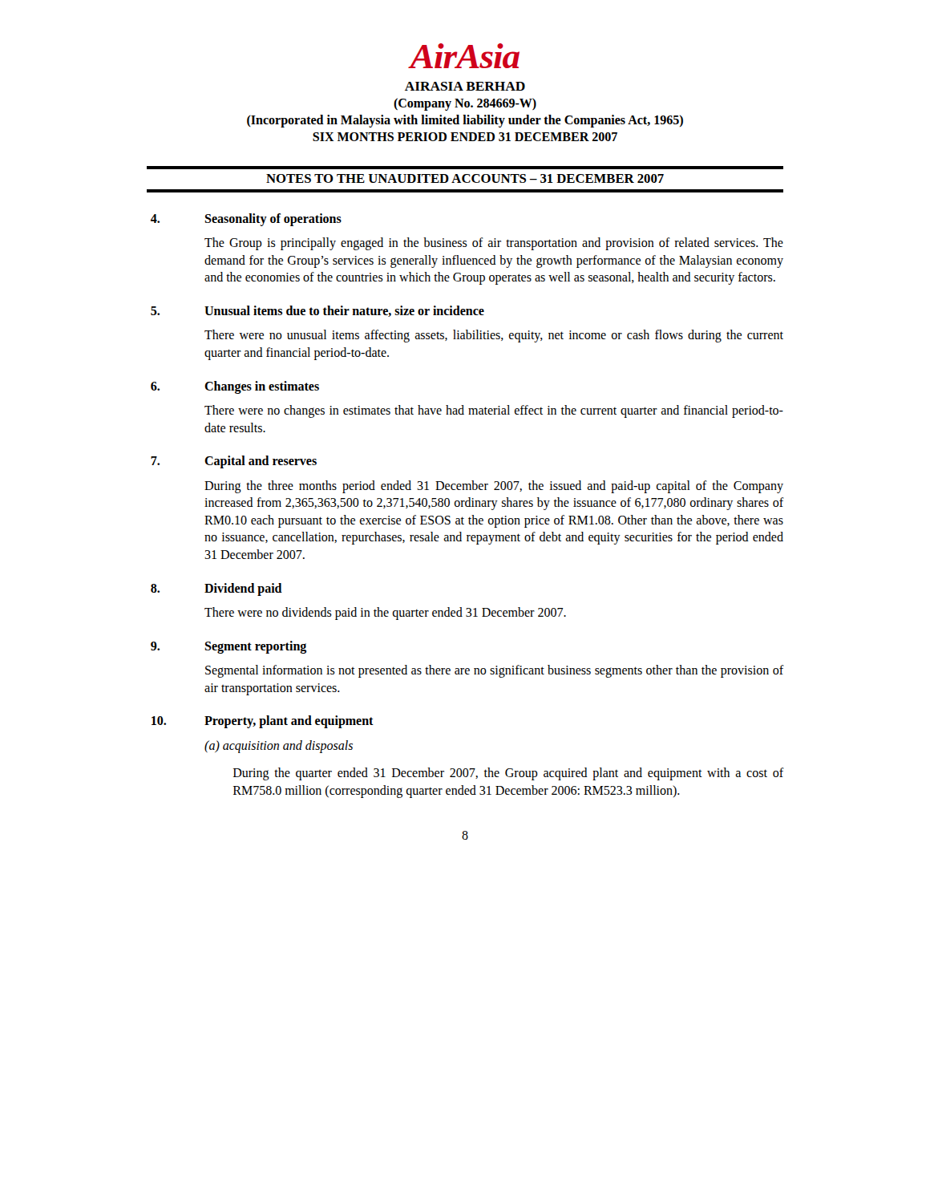AirAsia
AIRASIA BERHAD
(Company No. 284669-W)
(Incorporated in Malaysia with limited liability under the Companies Act, 1965)
SIX MONTHS PERIOD ENDED 31 DECEMBER 2007
NOTES TO THE UNAUDITED ACCOUNTS – 31 DECEMBER 2007
4. Seasonality of operations
The Group is principally engaged in the business of air transportation and provision of related services. The demand for the Group’s services is generally influenced by the growth performance of the Malaysian economy and the economies of the countries in which the Group operates as well as seasonal, health and security factors.
5. Unusual items due to their nature, size or incidence
There were no unusual items affecting assets, liabilities, equity, net income or cash flows during the current quarter and financial period-to-date.
6. Changes in estimates
There were no changes in estimates that have had material effect in the current quarter and financial period-to-date results.
7. Capital and reserves
During the three months period ended 31 December 2007, the issued and paid-up capital of the Company increased from 2,365,363,500 to 2,371,540,580 ordinary shares by the issuance of 6,177,080 ordinary shares of RM0.10 each pursuant to the exercise of ESOS at the option price of RM1.08. Other than the above, there was no issuance, cancellation, repurchases, resale and repayment of debt and equity securities for the period ended 31 December 2007.
8. Dividend paid
There were no dividends paid in the quarter ended 31 December 2007.
9. Segment reporting
Segmental information is not presented as there are no significant business segments other than the provision of air transportation services.
10. Property, plant and equipment
(a) acquisition and disposals
During the quarter ended 31 December 2007, the Group acquired plant and equipment with a cost of RM758.0 million (corresponding quarter ended 31 December 2006: RM523.3 million).
8